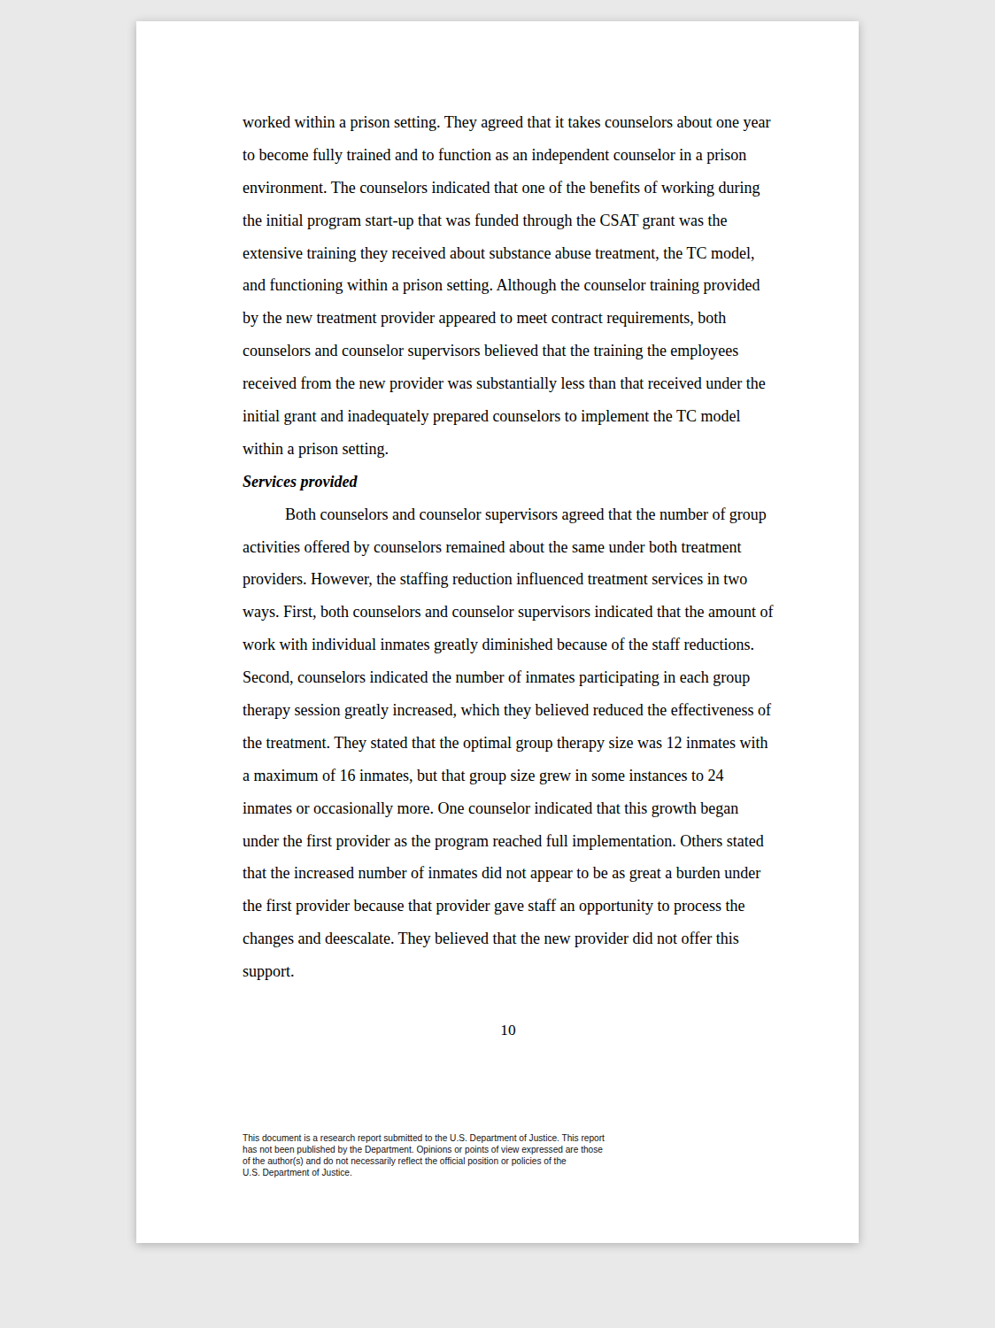worked within a prison setting. They agreed that it takes counselors about one year to become fully trained and to function as an independent counselor in a prison environment. The counselors indicated that one of the benefits of working during the initial program start-up that was funded through the CSAT grant was the extensive training they received about substance abuse treatment, the TC model, and functioning within a prison setting. Although the counselor training provided by the new treatment provider appeared to meet contract requirements, both counselors and counselor supervisors believed that the training the employees received from the new provider was substantially less than that received under the initial grant and inadequately prepared counselors to implement the TC model within a prison setting.
Services provided
Both counselors and counselor supervisors agreed that the number of group activities offered by counselors remained about the same under both treatment providers. However, the staffing reduction influenced treatment services in two ways. First, both counselors and counselor supervisors indicated that the amount of work with individual inmates greatly diminished because of the staff reductions. Second, counselors indicated the number of inmates participating in each group therapy session greatly increased, which they believed reduced the effectiveness of the treatment. They stated that the optimal group therapy size was 12 inmates with a maximum of 16 inmates, but that group size grew in some instances to 24 inmates or occasionally more. One counselor indicated that this growth began under the first provider as the program reached full implementation. Others stated that the increased number of inmates did not appear to be as great a burden under the first provider because that provider gave staff an opportunity to process the changes and deescalate. They believed that the new provider did not offer this support.
10
This document is a research report submitted to the U.S. Department of Justice. This report
has not been published by the Department. Opinions or points of view expressed are those
of the author(s) and do not necessarily reflect the official position or policies of the
U.S. Department of Justice.